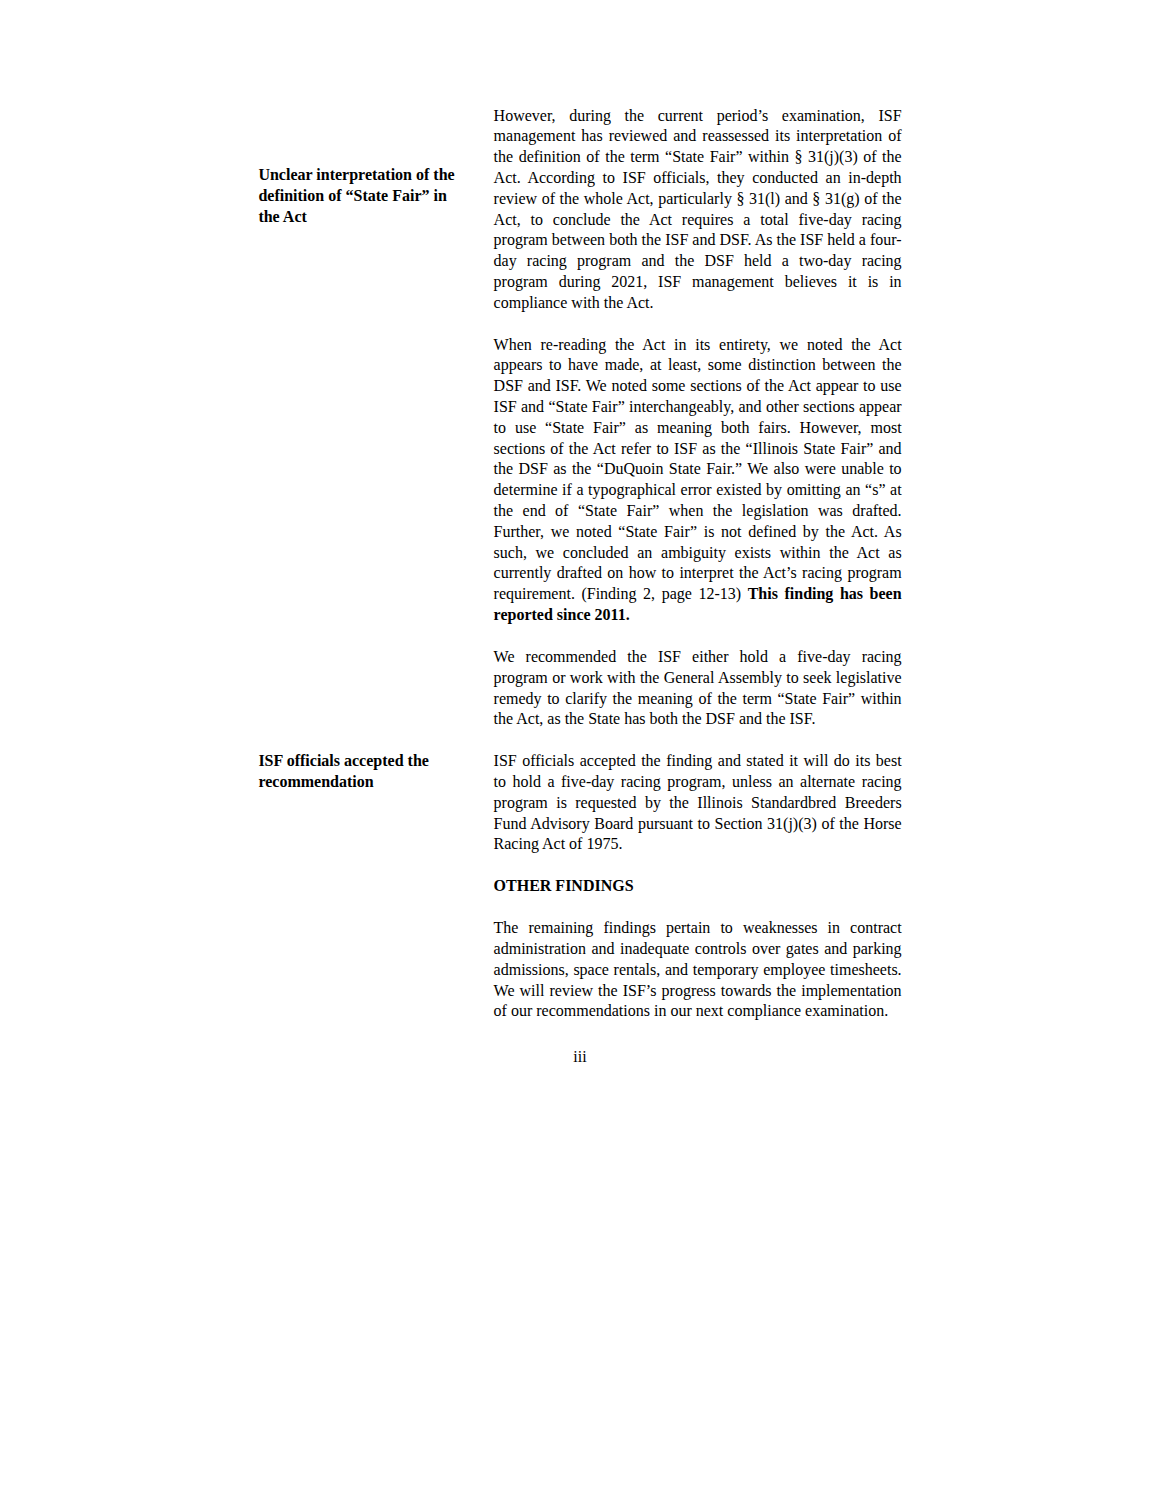Unclear interpretation of the definition of “State Fair” in the Act
However, during the current period’s examination, ISF management has reviewed and reassessed its interpretation of the definition of the term “State Fair” within § 31(j)(3) of the Act. According to ISF officials, they conducted an in-depth review of the whole Act, particularly § 31(l) and § 31(g) of the Act, to conclude the Act requires a total five-day racing program between both the ISF and DSF. As the ISF held a four-day racing program and the DSF held a two-day racing program during 2021, ISF management believes it is in compliance with the Act.
When re-reading the Act in its entirety, we noted the Act appears to have made, at least, some distinction between the DSF and ISF. We noted some sections of the Act appear to use ISF and “State Fair” interchangeably, and other sections appear to use “State Fair” as meaning both fairs. However, most sections of the Act refer to ISF as the “Illinois State Fair” and the DSF as the “DuQuoin State Fair.” We also were unable to determine if a typographical error existed by omitting an “s” at the end of “State Fair” when the legislation was drafted. Further, we noted “State Fair” is not defined by the Act. As such, we concluded an ambiguity exists within the Act as currently drafted on how to interpret the Act’s racing program requirement. (Finding 2, page 12-13) This finding has been reported since 2011.
We recommended the ISF either hold a five-day racing program or work with the General Assembly to seek legislative remedy to clarify the meaning of the term “State Fair” within the Act, as the State has both the DSF and the ISF.
ISF officials accepted the recommendation
ISF officials accepted the finding and stated it will do its best to hold a five-day racing program, unless an alternate racing program is requested by the Illinois Standardbred Breeders Fund Advisory Board pursuant to Section 31(j)(3) of the Horse Racing Act of 1975.
OTHER FINDINGS
The remaining findings pertain to weaknesses in contract administration and inadequate controls over gates and parking admissions, space rentals, and temporary employee timesheets. We will review the ISF’s progress towards the implementation of our recommendations in our next compliance examination.
iii